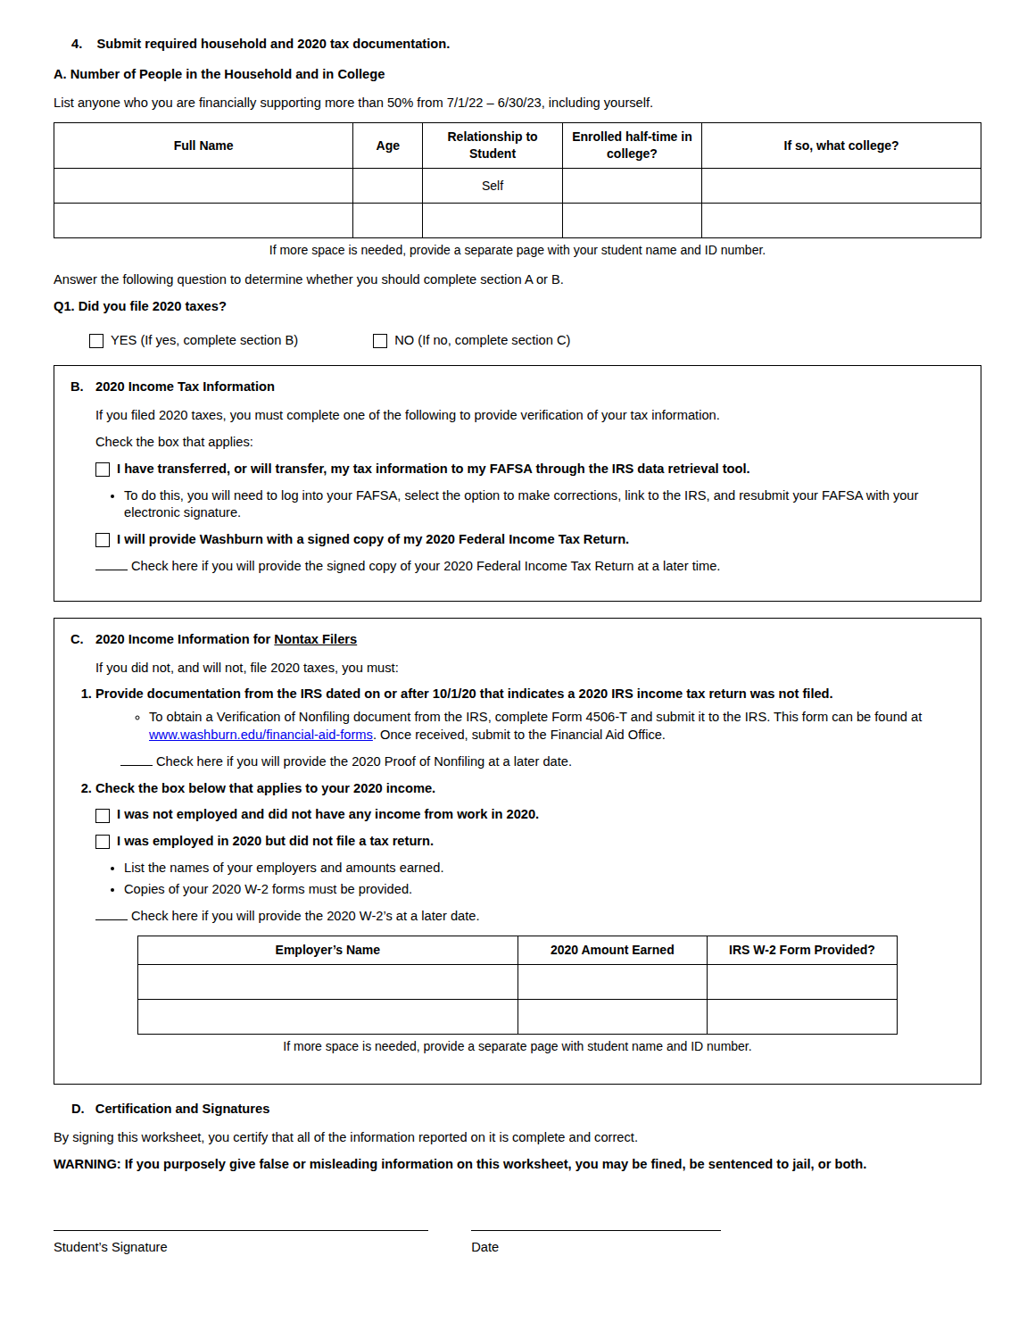4. Submit required household and 2020 tax documentation.
A. Number of People in the Household and in College
List anyone who you are financially supporting more than 50% from 7/1/22 – 6/30/23, including yourself.
| Full Name | Age | Relationship to Student | Enrolled half-time in college? | If so, what college? |
| --- | --- | --- | --- | --- |
| | | Self | | |
If more space is needed, provide a separate page with your student name and ID number.
Answer the following question to determine whether you should complete section A or B.
Q1. Did you file 2020 taxes?
YES (If yes, complete section B) NO (If no, complete section C)
B. 2020 Income Tax Information
If you filed 2020 taxes, you must complete one of the following to provide verification of your tax information.
Check the box that applies:
I have transferred, or will transfer, my tax information to my FAFSA through the IRS data retrieval tool.
To do this, you will need to log into your FAFSA, select the option to make corrections, link to the IRS, and resubmit your FAFSA with your electronic signature.
I will provide Washburn with a signed copy of my 2020 Federal Income Tax Return.
Check here if you will provide the signed copy of your 2020 Federal Income Tax Return at a later time.
C. 2020 Income Information for Nontax Filers
If you did not, and will not, file 2020 taxes, you must:
Provide documentation from the IRS dated on or after 10/1/20 that indicates a 2020 IRS income tax return was not filed.
To obtain a Verification of Nonfiling document from the IRS, complete Form 4506-T and submit it to the IRS. This form can be found at www.washburn.edu/financial-aid-forms. Once received, submit to the Financial Aid Office.
Check here if you will provide the 2020 Proof of Nonfiling at a later date.
Check the box below that applies to your 2020 income.
I was not employed and did not have any income from work in 2020.
I was employed in 2020 but did not file a tax return.
List the names of your employers and amounts earned.
Copies of your 2020 W-2 forms must be provided.
Check here if you will provide the 2020 W-2’s at a later date.
| Employer’s Name | 2020 Amount Earned | IRS W-2 Form Provided? |
| --- | --- | --- |
If more space is needed, provide a separate page with student name and ID number.
D. Certification and Signatures
By signing this worksheet, you certify that all of the information reported on it is complete and correct.
WARNING: If you purposely give false or misleading information on this worksheet, you may be fined, be sentenced to jail, or both.
Student’s Signature Date